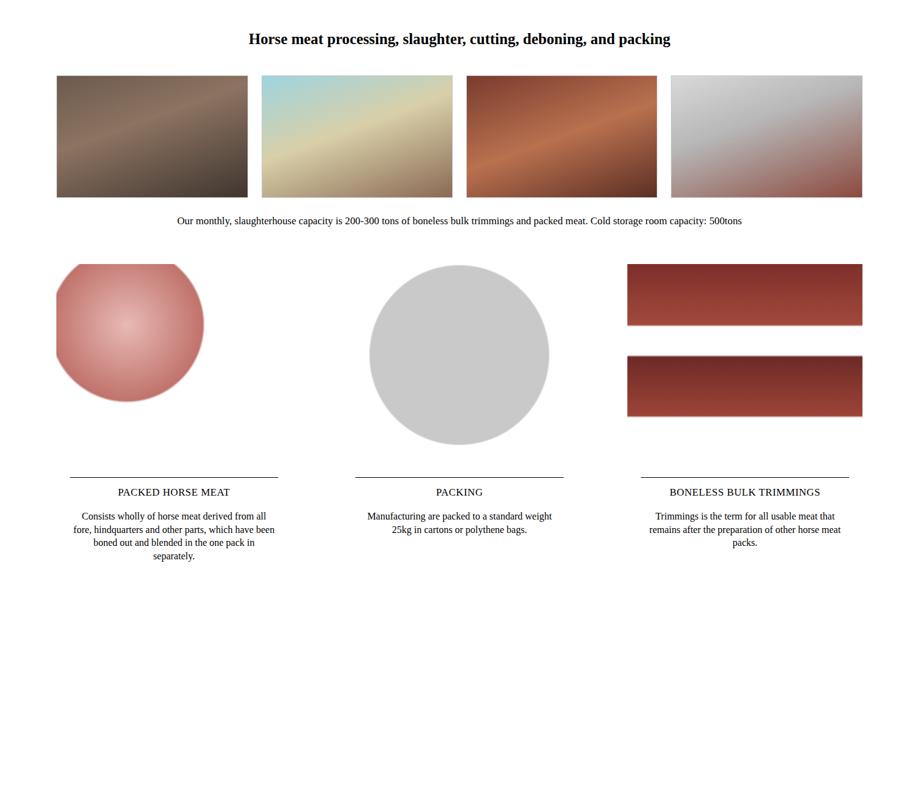Horse meat processing, slaughter, cutting, deboning, and packing
Our monthly, slaughterhouse capacity is 200-300 tons of boneless bulk trimmings and packed meat. Cold storage room capacity: 500tons
Packed horse meat
Consists wholly of horse meat derived from all fore, hindquarters and other parts, which have been boned out and blended in the one pack in separately.
Packing
Manufacturing are packed to a standard weight 25kg in cartons or polythene bags.
Boneless bulk trimmings
Trimmings is the term for all usable meat that remains after the preparation of other horse meat packs.